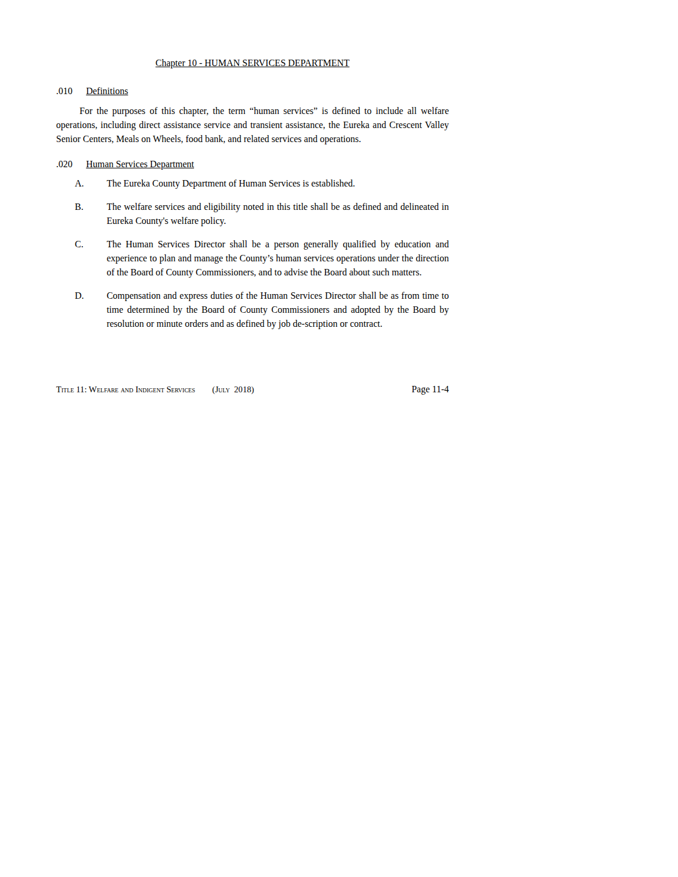Chapter 10 - HUMAN SERVICES DEPARTMENT
.010 Definitions
For the purposes of this chapter, the term “human services” is defined to include all welfare operations, including direct assistance service and transient assistance, the Eureka and Crescent Valley Senior Centers, Meals on Wheels, food bank, and related services and operations.
.020 Human Services Department
A. The Eureka County Department of Human Services is established.
B. The welfare services and eligibility noted in this title shall be as defined and delineated in Eureka County's welfare policy.
C. The Human Services Director shall be a person generally qualified by education and experience to plan and manage the County’s human services operations under the direction of the Board of County Commissioners, and to advise the Board about such matters.
D. Compensation and express duties of the Human Services Director shall be as from time to time determined by the Board of County Commissioners and adopted by the Board by resolution or minute orders and as defined by job de-scription or contract.
Title 11: Welfare and Indigent Services (July 2018) Page 11-4